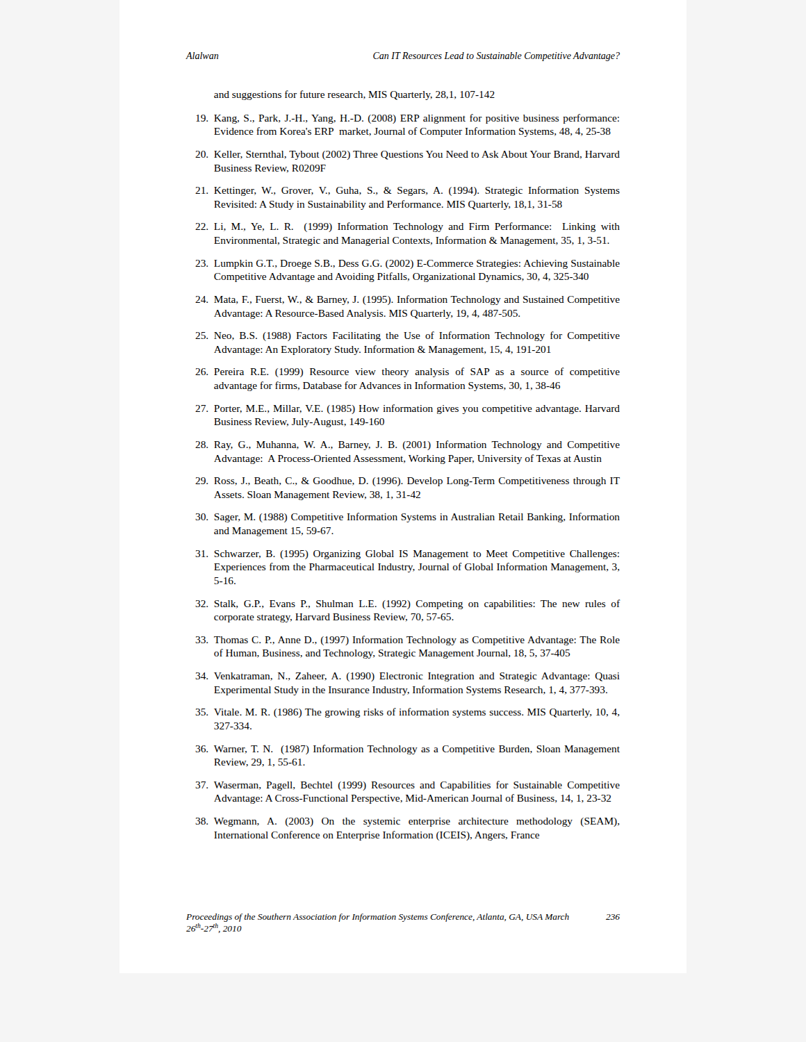Alalwan Can IT Resources Lead to Sustainable Competitive Advantage?
and suggestions for future research, MIS Quarterly, 28,1, 107-142
19. Kang, S., Park, J.-H., Yang, H.-D. (2008) ERP alignment for positive business performance: Evidence from Korea's ERP market, Journal of Computer Information Systems, 48, 4, 25-38
20. Keller, Sternthal, Tybout (2002) Three Questions You Need to Ask About Your Brand, Harvard Business Review, R0209F
21. Kettinger, W., Grover, V., Guha, S., & Segars, A. (1994). Strategic Information Systems Revisited: A Study in Sustainability and Performance. MIS Quarterly, 18,1, 31-58
22. Li, M., Ye, L. R. (1999) Information Technology and Firm Performance: Linking with Environmental, Strategic and Managerial Contexts, Information & Management, 35, 1, 3-51.
23. Lumpkin G.T., Droege S.B., Dess G.G. (2002) E-Commerce Strategies: Achieving Sustainable Competitive Advantage and Avoiding Pitfalls, Organizational Dynamics, 30, 4, 325-340
24. Mata, F., Fuerst, W., & Barney, J. (1995). Information Technology and Sustained Competitive Advantage: A Resource-Based Analysis. MIS Quarterly, 19, 4, 487-505.
25. Neo, B.S. (1988) Factors Facilitating the Use of Information Technology for Competitive Advantage: An Exploratory Study. Information & Management, 15, 4, 191-201
26. Pereira R.E. (1999) Resource view theory analysis of SAP as a source of competitive advantage for firms, Database for Advances in Information Systems, 30, 1, 38-46
27. Porter, M.E., Millar, V.E. (1985) How information gives you competitive advantage. Harvard Business Review, July-August, 149-160
28. Ray, G., Muhanna, W. A., Barney, J. B. (2001) Information Technology and Competitive Advantage: A Process-Oriented Assessment, Working Paper, University of Texas at Austin
29. Ross, J., Beath, C., & Goodhue, D. (1996). Develop Long-Term Competitiveness through IT Assets. Sloan Management Review, 38, 1, 31-42
30. Sager, M. (1988) Competitive Information Systems in Australian Retail Banking, Information and Management 15, 59-67.
31. Schwarzer, B. (1995) Organizing Global IS Management to Meet Competitive Challenges: Experiences from the Pharmaceutical Industry, Journal of Global Information Management, 3, 5-16.
32. Stalk, G.P., Evans P., Shulman L.E. (1992) Competing on capabilities: The new rules of corporate strategy, Harvard Business Review, 70, 57-65.
33. Thomas C. P., Anne D., (1997) Information Technology as Competitive Advantage: The Role of Human, Business, and Technology, Strategic Management Journal, 18, 5, 37-405
34. Venkatraman, N., Zaheer, A. (1990) Electronic Integration and Strategic Advantage: Quasi Experimental Study in the Insurance Industry, Information Systems Research, 1, 4, 377-393.
35. Vitale. M. R. (1986) The growing risks of information systems success. MIS Quarterly, 10, 4, 327-334.
36. Warner, T. N. (1987) Information Technology as a Competitive Burden, Sloan Management Review, 29, 1, 55-61.
37. Waserman, Pagell, Bechtel (1999) Resources and Capabilities for Sustainable Competitive Advantage: A Cross-Functional Perspective, Mid-American Journal of Business, 14, 1, 23-32
38. Wegmann, A. (2003) On the systemic enterprise architecture methodology (SEAM), International Conference on Enterprise Information (ICEIS), Angers, France
Proceedings of the Southern Association for Information Systems Conference, Atlanta, GA, USA March 26th-27th, 2010 236